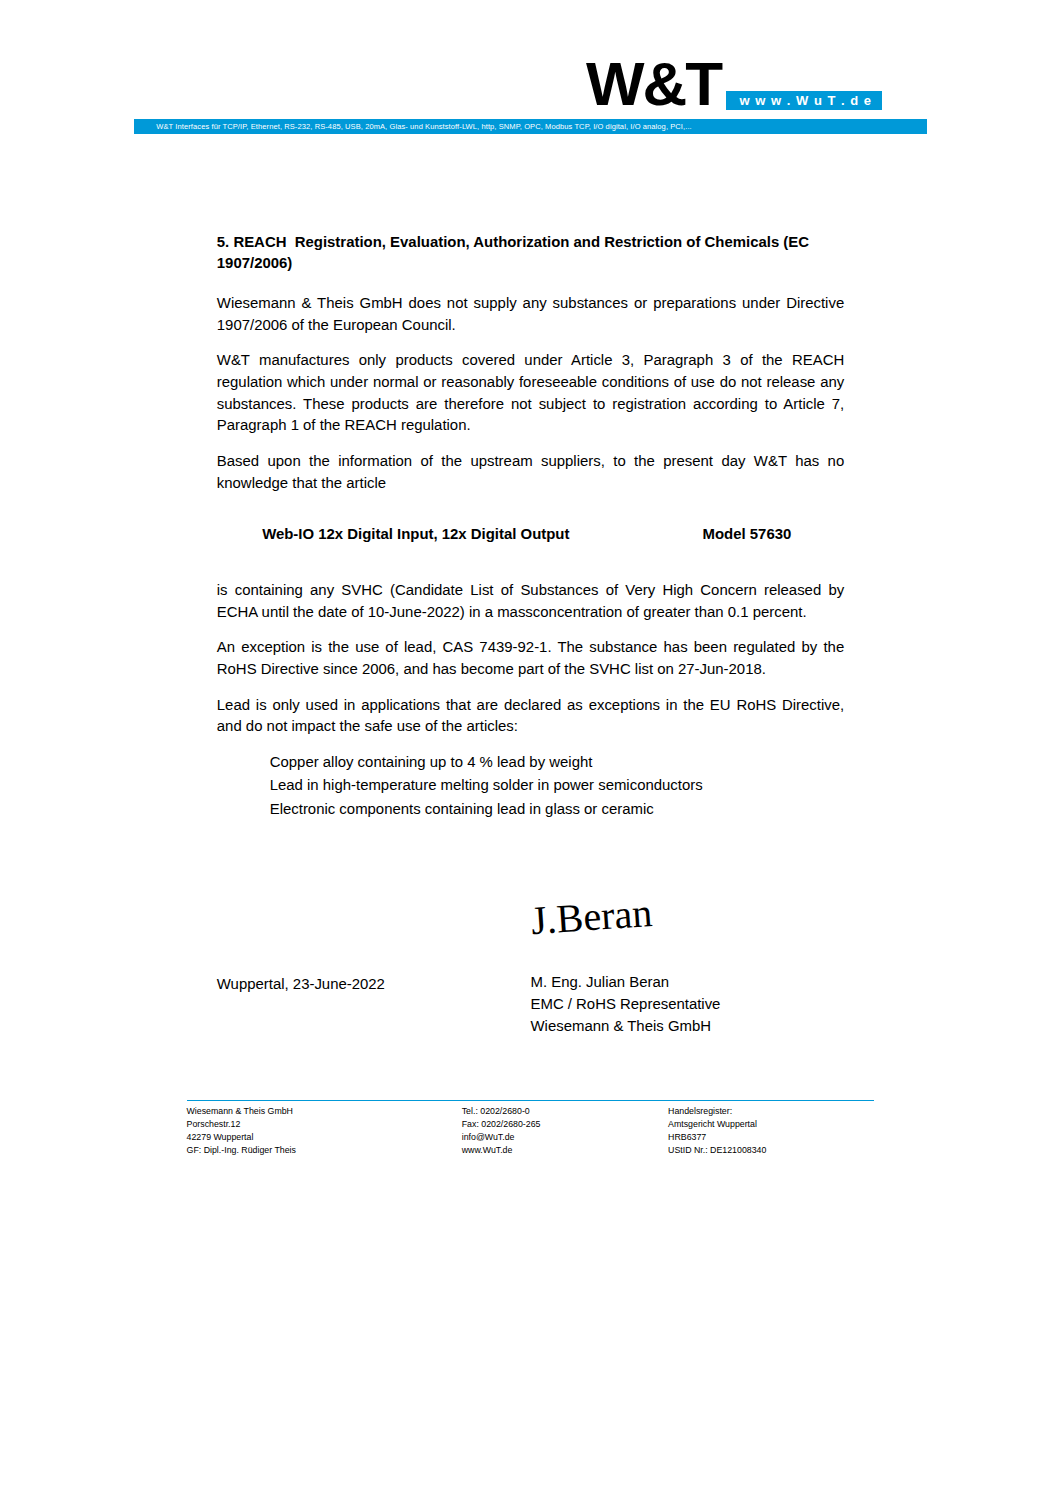W&T
w w w . W u T . d e
W&T Interfaces für TCP/IP, Ethernet, RS-232, RS-485, USB, 20mA, Glas- und Kunststoff-LWL, http, SNMP, OPC, Modbus TCP, I/O digital, I/O analog, PCI,...
5. REACH Registration, Evaluation, Authorization and Restriction of Chemicals (EC 1907/2006)
Wiesemann & Theis GmbH does not supply any substances or preparations under Directive 1907/2006 of the European Council.
W&T manufactures only products covered under Article 3, Paragraph 3 of the REACH regulation which under normal or reasonably foreseeable conditions of use do not release any substances. These products are therefore not subject to registration according to Article 7, Paragraph 1 of the REACH regulation.
Based upon the information of the upstream suppliers, to the present day W&T has no knowledge that the article
Web-IO 12x Digital Input, 12x Digital Output Model 57630
is containing any SVHC (Candidate List of Substances of Very High Concern released by ECHA until the date of 10-June-2022) in a massconcentration of greater than 0.1 percent.
An exception is the use of lead, CAS 7439-92-1. The substance has been regulated by the RoHS Directive since 2006, and has become part of the SVHC list on 27-Jun-2018.
Lead is only used in applications that are declared as exceptions in the EU RoHS Directive, and do not impact the safe use of the articles:
Copper alloy containing up to 4 % lead by weight
Lead in high-temperature melting solder in power semiconductors
Electronic components containing lead in glass or ceramic
J.Beran
Wuppertal, 23-June-2022
M. Eng. Julian Beran
EMC / RoHS Representative
Wiesemann & Theis GmbH
Wiesemann & Theis GmbH
Porschestr.12
42279 Wuppertal
GF: Dipl.-Ing. Rüdiger Theis
Tel.: 0202/2680-0
Fax: 0202/2680-265
info@WuT.de
www.WuT.de
Handelsregister:
Amtsgericht Wuppertal
HRB6377
UStID Nr.: DE121008340